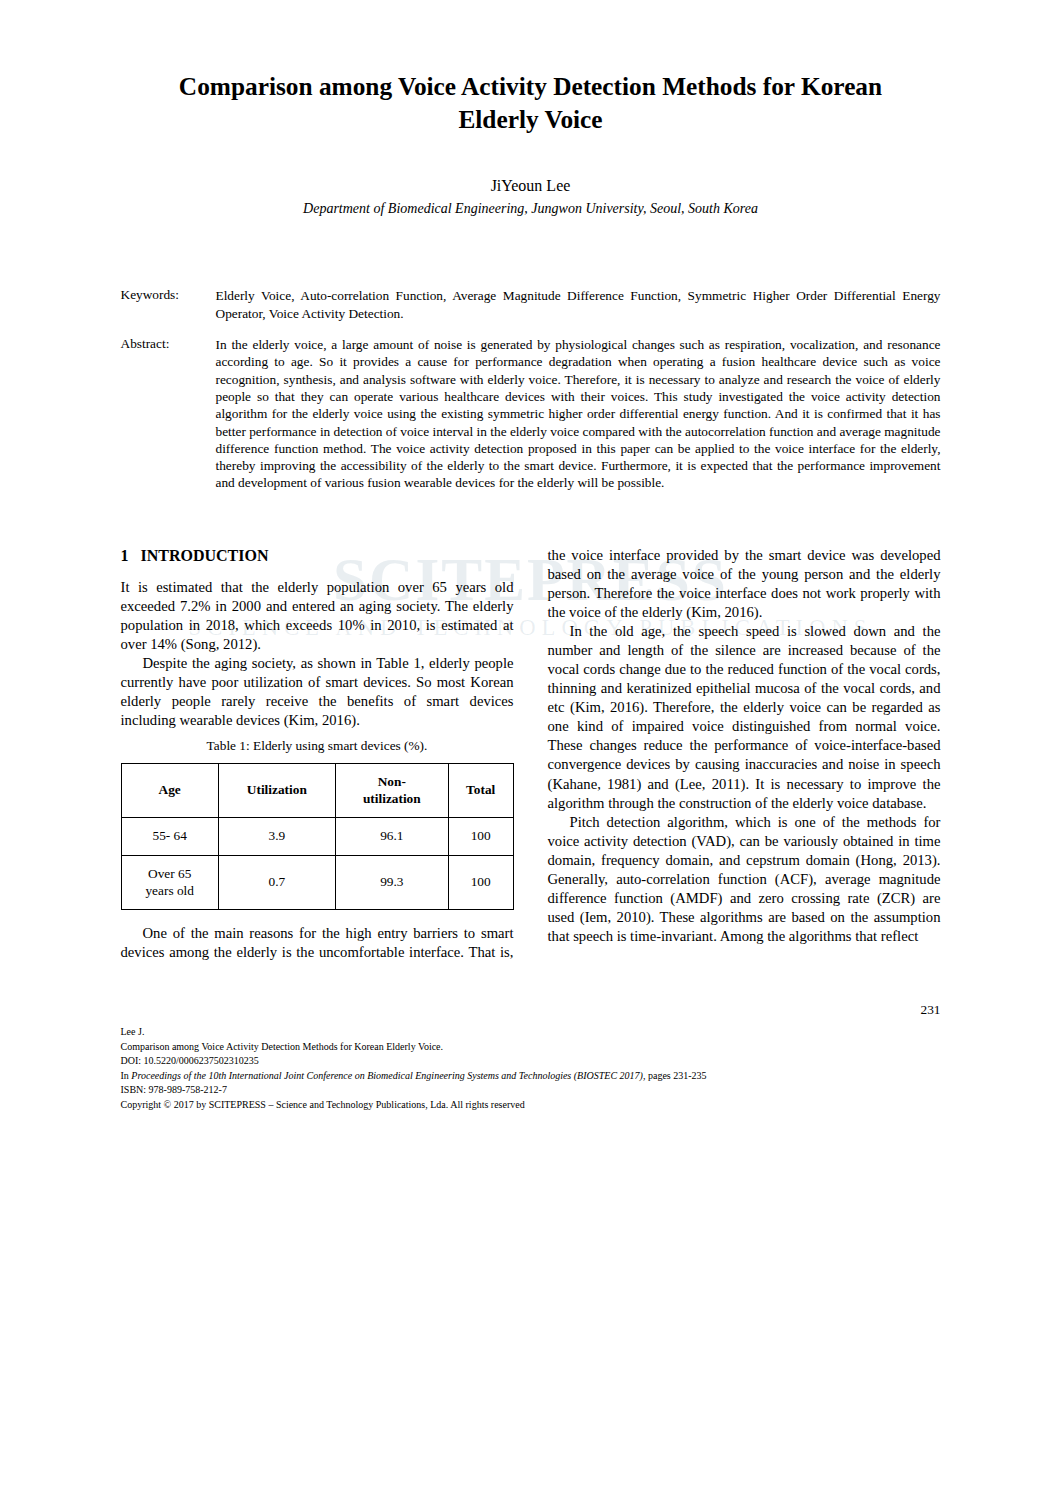Comparison among Voice Activity Detection Methods for Korean
Elderly Voice
JiYeoun Lee
Department of Biomedical Engineering, Jungwon University, Seoul, South Korea
Keywords:
Elderly Voice, Auto-correlation Function, Average Magnitude Difference Function, Symmetric Higher Order Differential Energy Operator, Voice Activity Detection.
Abstract:
In the elderly voice, a large amount of noise is generated by physiological changes such as respiration, vocalization, and resonance according to age. So it provides a cause for performance degradation when operating a fusion healthcare device such as voice recognition, synthesis, and analysis software with elderly voice. Therefore, it is necessary to analyze and research the voice of elderly people so that they can operate various healthcare devices with their voices. This study investigated the voice activity detection algorithm for the elderly voice using the existing symmetric higher order differential energy function. And it is confirmed that it has better performance in detection of voice interval in the elderly voice compared with the autocorrelation function and average magnitude difference function method. The voice activity detection proposed in this paper can be applied to the voice interface for the elderly, thereby improving the accessibility of the elderly to the smart device. Furthermore, it is expected that the performance improvement and development of various fusion wearable devices for the elderly will be possible.
SCITEPRESSSCIENCE AND TECHNOLOGY PUBLICATIONS
1 INTRODUCTION
It is estimated that the elderly population over 65 years old exceeded 7.2% in 2000 and entered an aging society. The elderly population in 2018, which exceeds 10% in 2010, is estimated at over 14% (Song, 2012).
Despite the aging society, as shown in Table 1, elderly people currently have poor utilization of smart devices. So most Korean elderly people rarely receive the benefits of smart devices including wearable devices (Kim, 2016).
Table 1: Elderly using smart devices (%).
| Age | Utilization | Non- utilization | Total |
| --- | --- | --- | --- |
| 55- 64 | 3.9 | 96.1 | 100 |
| Over 65 years old | 0.7 | 99.3 | 100 |
One of the main reasons for the high entry barriers to smart devices among the elderly is the uncomfortable interface. That is, the voice interface provided by the smart device was developed based on the average voice of the young person and the elderly person. Therefore the voice interface does not work properly with the voice of the elderly (Kim, 2016).
In the old age, the speech speed is slowed down and the number and length of the silence are increased because of the vocal cords change due to the reduced function of the vocal cords, thinning and keratinized epithelial mucosa of the vocal cords, and etc (Kim, 2016). Therefore, the elderly voice can be regarded as one kind of impaired voice distinguished from normal voice. These changes reduce the performance of voice-interface-based convergence devices by causing inaccuracies and noise in speech (Kahane, 1981) and (Lee, 2011). It is necessary to improve the algorithm through the construction of the elderly voice database.
Pitch detection algorithm, which is one of the methods for voice activity detection (VAD), can be variously obtained in time domain, frequency domain, and cepstrum domain (Hong, 2013). Generally, auto-correlation function (ACF), average magnitude difference function (AMDF) and zero crossing rate (ZCR) are used (Iem, 2010). These algorithms are based on the assumption that speech is time-invariant. Among the algorithms that reflect
231
Lee J.
Comparison among Voice Activity Detection Methods for Korean Elderly Voice.
DOI: 10.5220/0006237502310235 In Proceedings of the 10th International Joint Conference on Biomedical Engineering Systems and Technologies (BIOSTEC 2017), pages 231-235
ISBN: 978-989-758-212-7 Copyright © 2017 by SCITEPRESS – Science and Technology Publications, Lda. All rights reserved